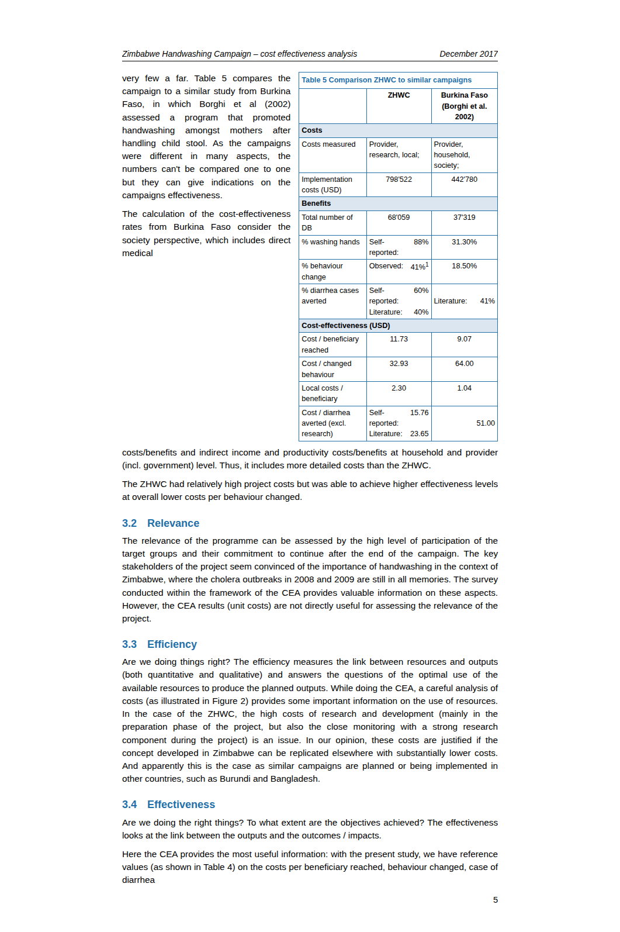Zimbabwe Handwashing Campaign – cost effectiveness analysis December 2017
Table 5 Comparison ZHWC to similar campaigns
| | ZHWC | Burkina Faso (Borghi et al. 2002) |
| --- | --- | --- |
| Costs |
| Costs measured | Provider, research, local; | Provider, household, society; |
| Implementation costs (USD) | 798'522 | 442'780 |
| Benefits |
| Total number of DB | 68'059 | 37'319 |
| % washing hands | Self-reported: 88% | 31.30% |
| % behaviour change | Observed: 41% 1 | 18.50% |
| % diarrhea cases averted | Self-reported: 60% Literature: 40% | Literature: 41% |
| Cost-effectiveness (USD) |
| Cost / beneficiary reached | 11.73 | 9.07 |
| Cost / changed behaviour | 32.93 | 64.00 |
| Local costs / beneficiary | 2.30 | 1.04 |
| Cost / diarrhea averted (excl. research) | Self-reported: 15.76 Literature: 23.65 | 51.00 |
very few a far. Table 5 compares the campaign to a similar study from Burkina Faso, in which Borghi et al (2002) assessed a program that promoted handwashing amongst mothers after handling child stool. As the campaigns were different in many aspects, the numbers can't be compared one to one but they can give indications on the campaigns effectiveness.
The calculation of the cost-effectiveness rates from Burkina Faso consider the society perspective, which includes direct medical
costs/benefits and indirect income and productivity costs/benefits at household and provider (incl. government) level. Thus, it includes more detailed costs than the ZHWC.
The ZHWC had relatively high project costs but was able to achieve higher effectiveness levels at overall lower costs per behaviour changed.
3.2 Relevance
The relevance of the programme can be assessed by the high level of participation of the target groups and their commitment to continue after the end of the campaign. The key stakeholders of the project seem convinced of the importance of handwashing in the context of Zimbabwe, where the cholera outbreaks in 2008 and 2009 are still in all memories. The survey conducted within the framework of the CEA provides valuable information on these aspects. However, the CEA results (unit costs) are not directly useful for assessing the relevance of the project.
3.3 Efficiency
Are we doing things right? The efficiency measures the link between resources and outputs (both quantitative and qualitative) and answers the questions of the optimal use of the available resources to produce the planned outputs. While doing the CEA, a careful analysis of costs (as illustrated in Figure 2) provides some important information on the use of resources. In the case of the ZHWC, the high costs of research and development (mainly in the preparation phase of the project, but also the close monitoring with a strong research component during the project) is an issue. In our opinion, these costs are justified if the concept developed in Zimbabwe can be replicated elsewhere with substantially lower costs. And apparently this is the case as similar campaigns are planned or being implemented in other countries, such as Burundi and Bangladesh.
3.4 Effectiveness
Are we doing the right things? To what extent are the objectives achieved? The effectiveness looks at the link between the outputs and the outcomes / impacts.
Here the CEA provides the most useful information: with the present study, we have reference values (as shown in Table 4) on the costs per beneficiary reached, behaviour changed, case of diarrhea
5